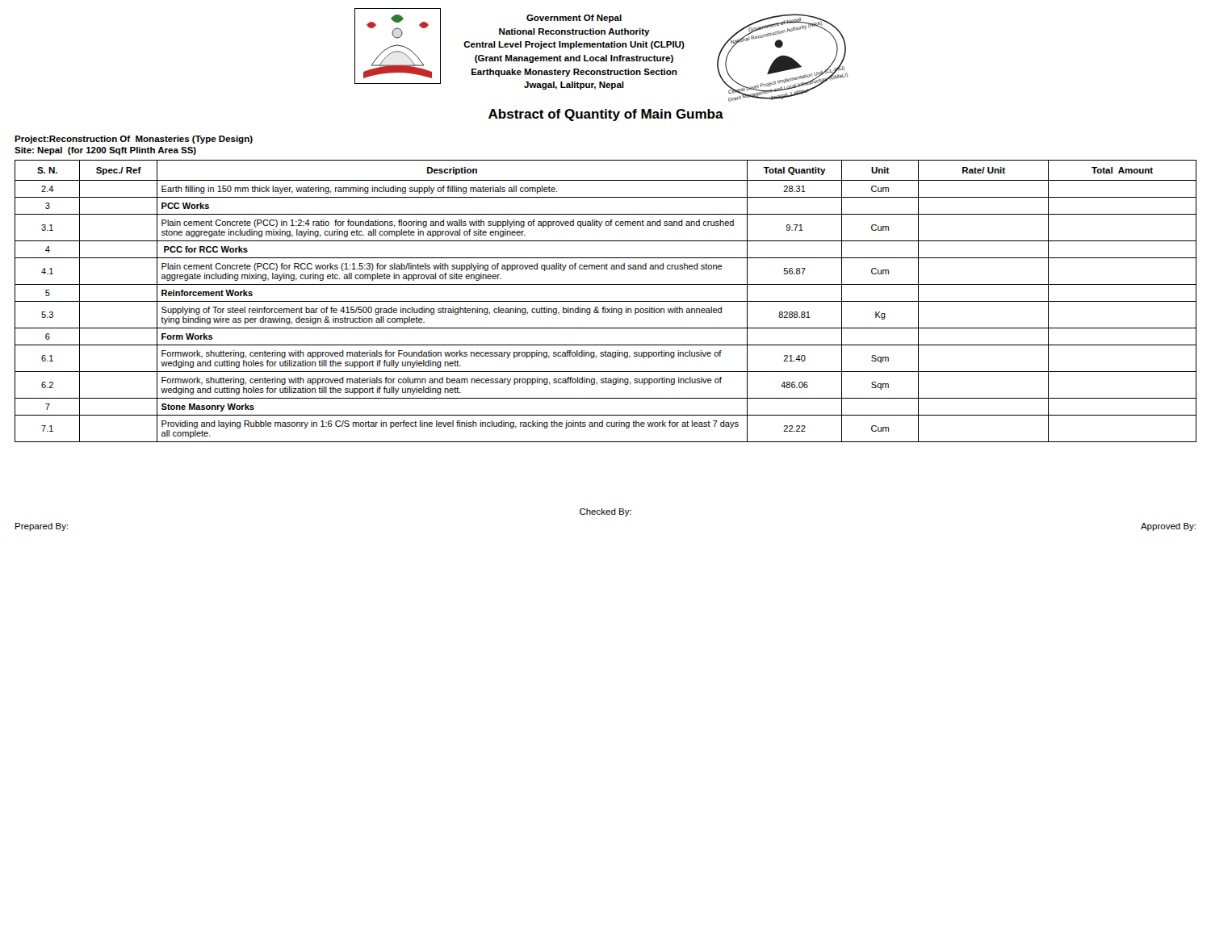Government Of Nepal
National Reconstruction Authority
Central Level Project Implementation Unit (CLPIU)
(Grant Management and Local Infrastructure)
Earthquake Monastery Reconstruction Section
Jwagal, Lalitpur, Nepal
Abstract of Quantity of Main Gumba
Project:Reconstruction Of Monasteries (Type Design)
Site: Nepal (for 1200 Sqft Plinth Area SS)
| S. N. | Spec./ Ref | Description | Total Quantity | Unit | Rate/ Unit | Total Amount |
| --- | --- | --- | --- | --- | --- | --- |
| 2.4 | | Earth filling in 150 mm thick layer, watering, ramming including supply of filling materials all complete. | 28.31 | Cum | | |
| 3 | | PCC Works | | | | |
| 3.1 | | Plain cement Concrete (PCC) in 1:2:4 ratio for foundations, flooring and walls with supplying of approved quality of cement and sand and crushed stone aggregate including mixing, laying, curing etc. all complete in approval of site engineer. | 9.71 | Cum | | |
| 4 | | PCC for RCC Works | | | | |
| 4.1 | | Plain cement Concrete (PCC) for RCC works (1:1.5:3) for slab/lintels with supplying of approved quality of cement and sand and crushed stone aggregate including mixing, laying, curing etc. all complete in approval of site engineer. | 56.87 | Cum | | |
| 5 | | Reinforcement Works | | | | |
| 5.3 | | Supplying of Tor steel reinforcement bar of fe 415/500 grade including straightening, cleaning, cutting, binding & fixing in position with annealed tying binding wire as per drawing, design & instruction all complete. | 8288.81 | Kg | | |
| 6 | | Form Works | | | | |
| 6.1 | | Formwork, shuttering, centering with approved materials for Foundation works necessary propping, scaffolding, staging, supporting inclusive of wedging and cutting holes for utilization till the support if fully unyielding nett. | 21.40 | Sqm | | |
| 6.2 | | Formwork, shuttering, centering with approved materials for column and beam necessary propping, scaffolding, staging, supporting inclusive of wedging and cutting holes for utilization till the support if fully unyielding nett. | 486.06 | Sqm | | |
| 7 | | Stone Masonry Works | | | | |
| 7.1 | | Providing and laying Rubble masonry in 1:6 C/S mortar in perfect line level finish including, racking the joints and curing the work for at least 7 days all complete. | 22.22 | Cum | | |
Prepared By:
Checked By:
Approved By: